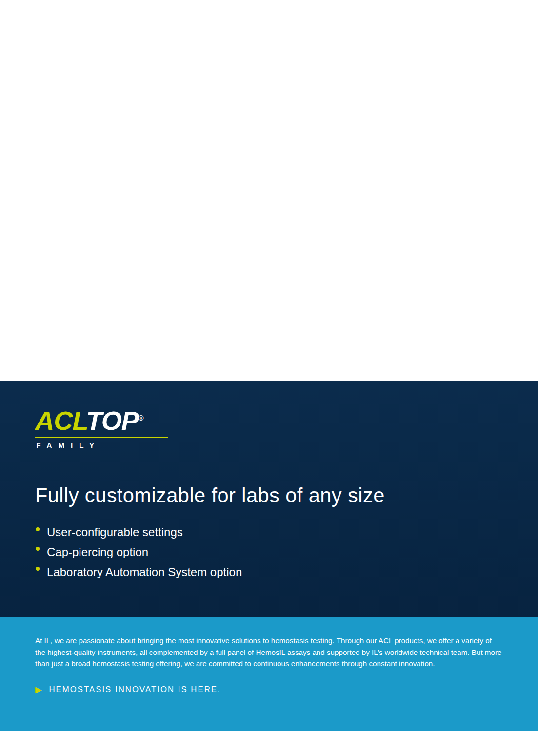ACL TOP®
Family
Fully customizable for labs of any size
User-configurable settings
Cap-piercing option
Laboratory Automation System option
At IL, we are passionate about bringing the most innovative solutions to hemostasis testing. Through our ACL products, we offer a variety of the highest-quality instruments, all complemented by a full panel of HemosIL assays and supported by IL’s worldwide technical team. But more than just a broad hemostasis testing offering, we are committed to continuous enhancements through constant innovation.
▶ Hemostasis innovation is here.